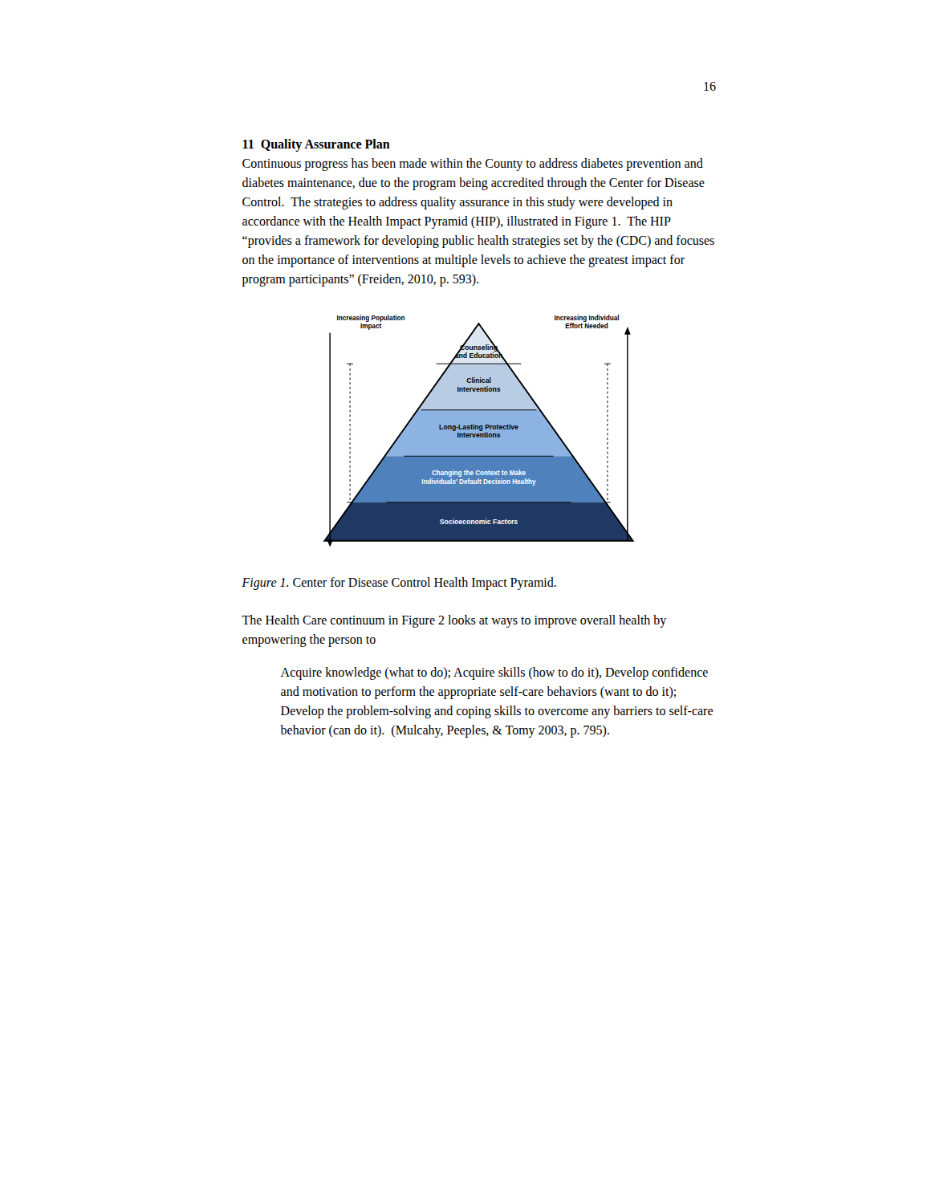16
11 Quality Assurance Plan
Continuous progress has been made within the County to address diabetes prevention and diabetes maintenance, due to the program being accredited through the Center for Disease Control. The strategies to address quality assurance in this study were developed in accordance with the Health Impact Pyramid (HIP), illustrated in Figure 1. The HIP “provides a framework for developing public health strategies set by the (CDC) and focuses on the importance of interventions at multiple levels to achieve the greatest impact for program participants” (Freiden, 2010, p. 593).
Figure 1. Center for Disease Control Health Impact Pyramid.
The Health Care continuum in Figure 2 looks at ways to improve overall health by empowering the person to
Acquire knowledge (what to do); Acquire skills (how to do it), Develop confidence and motivation to perform the appropriate self-care behaviors (want to do it); Develop the problem-solving and coping skills to overcome any barriers to self-care behavior (can do it). (Mulcahy, Peeples, & Tomy 2003, p. 795).